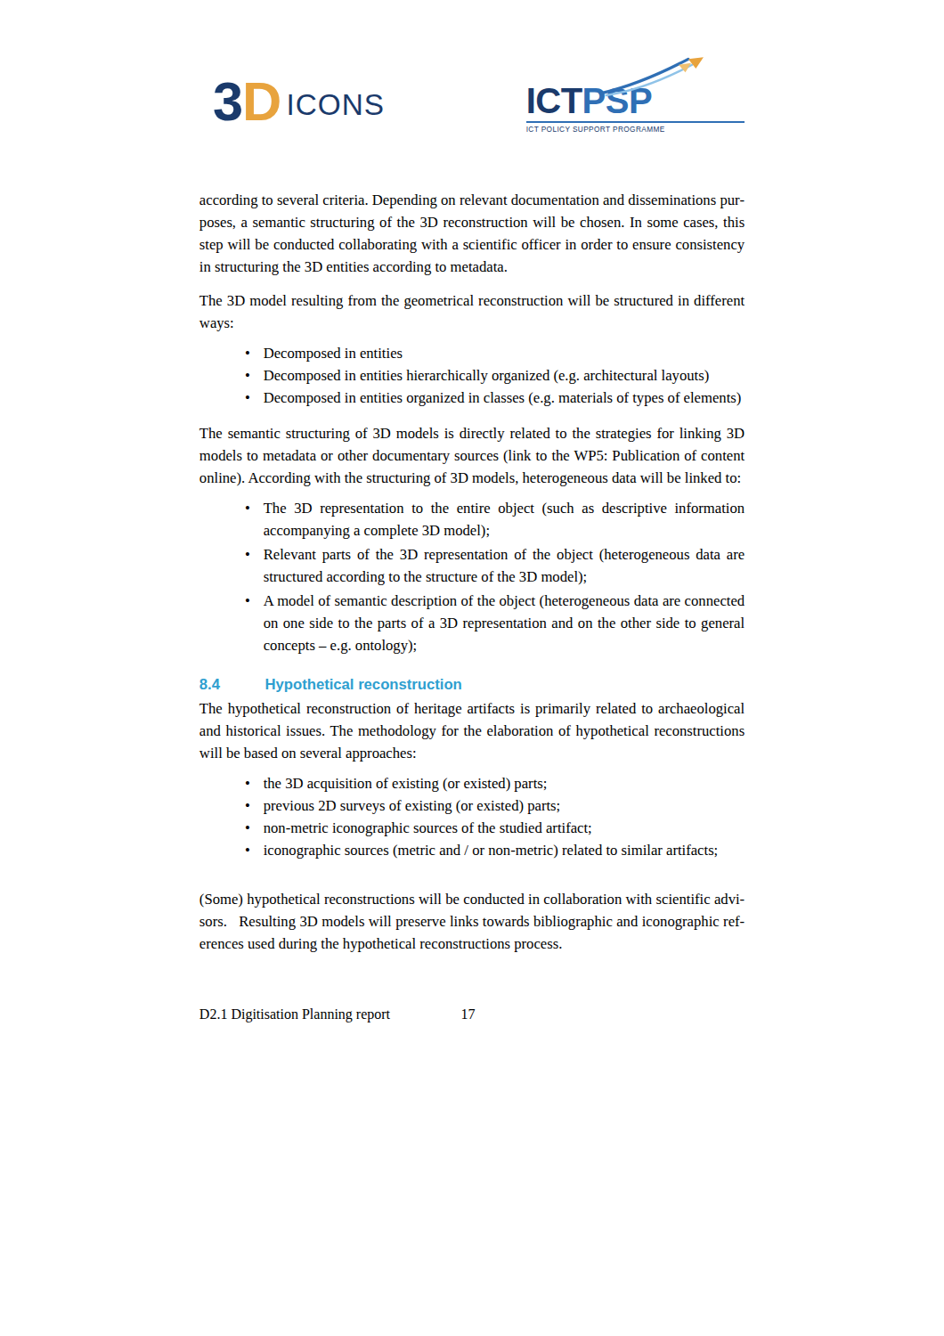3 DICONS
ICTPSP
ICT POLICY SUPPORT PROGRAMME
according to several criteria. Depending on relevant documentation and disseminations purposes, a semantic structuring of the 3D reconstruction will be chosen. In some cases, this step will be conducted collaborating with a scientific officer in order to ensure consistency in structuring the 3D entities according to metadata.
The 3D model resulting from the geometrical reconstruction will be structured in different ways:
Decomposed in entities
Decomposed in entities hierarchically organized (e.g. architectural layouts)
Decomposed in entities organized in classes (e.g. materials of types of elements)
The semantic structuring of 3D models is directly related to the strategies for linking 3D models to metadata or other documentary sources (link to the WP5: Publication of content online). According with the structuring of 3D models, heterogeneous data will be linked to:
The 3D representation to the entire object (such as descriptive information accompanying a complete 3D model);
Relevant parts of the 3D representation of the object (heterogeneous data are structured according to the structure of the 3D model);
A model of semantic description of the object (heterogeneous data are connected on one side to the parts of a 3D representation and on the other side to general concepts – e.g. ontology);
8.4 Hypothetical reconstruction
The hypothetical reconstruction of heritage artifacts is primarily related to archaeological and historical issues. The methodology for the elaboration of hypothetical reconstructions will be based on several approaches:
the 3D acquisition of existing (or existed) parts;
previous 2D surveys of existing (or existed) parts;
non-metric iconographic sources of the studied artifact;
iconographic sources (metric and / or non-metric) related to similar artifacts;
(Some) hypothetical reconstructions will be conducted in collaboration with scientific advisors. Resulting 3D models will preserve links towards bibliographic and iconographic references used during the hypothetical reconstructions process.
D2.1 Digitisation Planning report 17